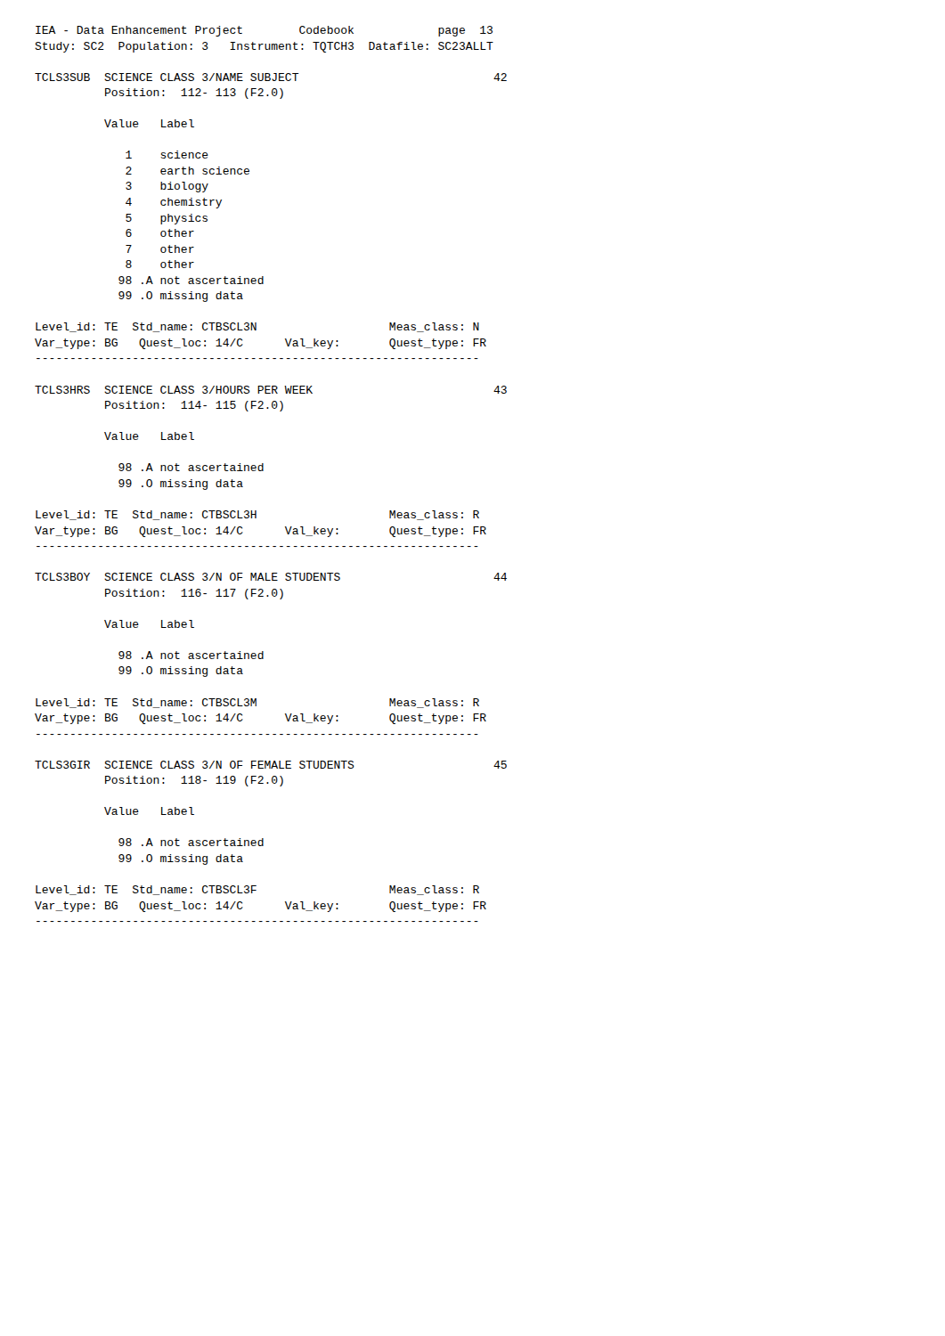IEA - Data Enhancement Project        Codebook            page  13
Study: SC2  Population: 3   Instrument: TQTCH3  Datafile: SC23ALLT

TCLS3SUB  SCIENCE CLASS 3/NAME SUBJECT                            42
          Position:  112- 113 (F2.0)

          Value   Label

             1    science
             2    earth science
             3    biology
             4    chemistry
             5    physics
             6    other
             7    other
             8    other
            98 .A not ascertained
            99 .O missing data

Level_id: TE  Std_name: CTBSCL3N                   Meas_class: N
Var_type: BG   Quest_loc: 14/C      Val_key:       Quest_type: FR
----------------------------------------------------------------

TCLS3HRS  SCIENCE CLASS 3/HOURS PER WEEK                          43
          Position:  114- 115 (F2.0)

          Value   Label

            98 .A not ascertained
            99 .O missing data

Level_id: TE  Std_name: CTBSCL3H                   Meas_class: R
Var_type: BG   Quest_loc: 14/C      Val_key:       Quest_type: FR
----------------------------------------------------------------

TCLS3BOY  SCIENCE CLASS 3/N OF MALE STUDENTS                      44
          Position:  116- 117 (F2.0)

          Value   Label

            98 .A not ascertained
            99 .O missing data

Level_id: TE  Std_name: CTBSCL3M                   Meas_class: R
Var_type: BG   Quest_loc: 14/C      Val_key:       Quest_type: FR
----------------------------------------------------------------

TCLS3GIR  SCIENCE CLASS 3/N OF FEMALE STUDENTS                    45
          Position:  118- 119 (F2.0)

          Value   Label

            98 .A not ascertained
            99 .O missing data

Level_id: TE  Std_name: CTBSCL3F                   Meas_class: R
Var_type: BG   Quest_loc: 14/C      Val_key:       Quest_type: FR
----------------------------------------------------------------